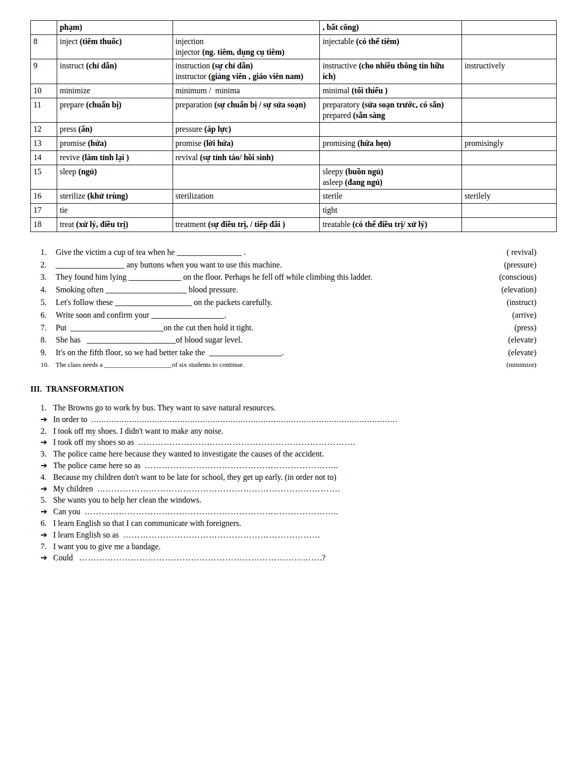| | phạm) | | , bất công) | |
| 8 | inject (tiêm thuốc) | injection injector (ng. tiêm, dụng cụ tiêm) | injectable (có thể tiêm) | |
| 9 | instruct (chỉ dẫn) | instruction (sự chỉ dẫn) instructor (giảng viên , giáo viên nam) | instructive (cho nhiều thông tin hữu ích) | instructively |
| 10 | minimize | minimum / minima | minimal (tối thiểu ) | |
| 11 | prepare (chuẩn bị) | preparation (sự chuẩn bị / sự sửa soạn) | preparatory (sửa soạn trước, có sẵn) prepared (sẵn sàng | |
| 12 | press (ấn) | pressure (áp lực) | | |
| 13 | promise (hứa) | promise (lời hứa) | promising (hứa hẹn) | promisingly |
| 14 | revive (làm tỉnh lại ) | revival (sự tỉnh táo/ hồi sinh) | | |
| 15 | sleep (ngủ) | | sleepy (buồn ngủ) asleep (đang ngủ) | |
| 16 | sterilize (khử trùng) | sterilization | sterile | sterilely |
| 17 | tie | | tight | |
| 18 | treat (xử lý, điều trị) | treatment (sự điều trị, / tiếp đãi ) | treatable (có thể điều trị/ xử lý) | |
Give the victim a cup of tea when he ________________ . ( revival)
_________________ any buttons when you want to use this machine. (pressure)
They found him lying _____________ on the floor. Perhaps he fell off while climbing this ladder. (conscious)
Smoking often ____________________ blood pressure. (elevation)
Let's follow these ___________________ on the packets carefully. (instruct)
Write soon and confirm your __________________. (arrive)
Put _______________________on the cut then hold it tight. (press)
She has ______________________of blood sugar level. (elevate)
It's on the fifth floor, so we had better take the __________________. (elevate)
The class needs a ____________________of six students to continue. (minimize)
III. TRANSFORMATION
1. The Browns go to work by bus. They want to save natural resources.
➔In order to .........................................................................................................................
2. I took off my shoes. I didn't want to make any noise.
➔I took off my shoes so as ………………………………………………………………….
3. The police came here because they wanted to investigate the causes of the accident.
➔The police came here so as …………………………………………………………..
4. Because my children don't want to be late for school, they get up early. (in order not to)
➔My children ………………………………………………………………………….
5. She wants you to help her clean the windows.
➔Can you ……………………………………………………………………………..
6. I learn English so that I can communicate with foreigners.
➔I learn English so as ……………………………………………………………
7. I want you to give me a bandage.
➔Could ………………………………………………………………………….?